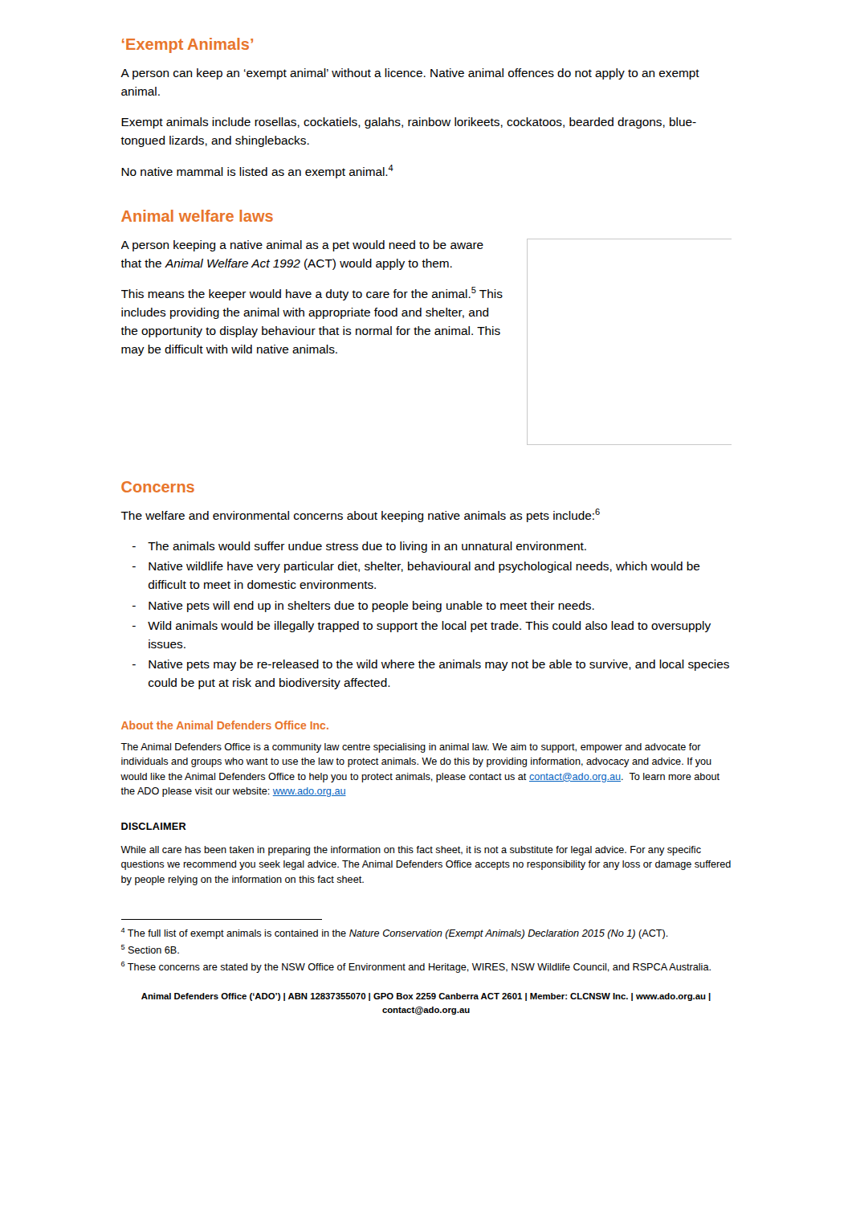‘Exempt Animals’
A person can keep an ‘exempt animal’ without a licence. Native animal offences do not apply to an exempt animal.
Exempt animals include rosellas, cockatiels, galahs, rainbow lorikeets, cockatoos, bearded dragons, blue-tongued lizards, and shinglebacks.
No native mammal is listed as an exempt animal.4
Animal welfare laws
A person keeping a native animal as a pet would need to be aware that the Animal Welfare Act 1992 (ACT) would apply to them.
This means the keeper would have a duty to care for the animal.5 This includes providing the animal with appropriate food and shelter, and the opportunity to display behaviour that is normal for the animal. This may be difficult with wild native animals.
Concerns
The welfare and environmental concerns about keeping native animals as pets include:6
The animals would suffer undue stress due to living in an unnatural environment.
Native wildlife have very particular diet, shelter, behavioural and psychological needs, which would be difficult to meet in domestic environments.
Native pets will end up in shelters due to people being unable to meet their needs.
Wild animals would be illegally trapped to support the local pet trade. This could also lead to oversupply issues.
Native pets may be re-released to the wild where the animals may not be able to survive, and local species could be put at risk and biodiversity affected.
About the Animal Defenders Office Inc.
The Animal Defenders Office is a community law centre specialising in animal law. We aim to support, empower and advocate for individuals and groups who want to use the law to protect animals. We do this by providing information, advocacy and advice. If you would like the Animal Defenders Office to help you to protect animals, please contact us at contact@ado.org.au. To learn more about the ADO please visit our website: www.ado.org.au
DISCLAIMER
While all care has been taken in preparing the information on this fact sheet, it is not a substitute for legal advice. For any specific questions we recommend you seek legal advice. The Animal Defenders Office accepts no responsibility for any loss or damage suffered by people relying on the information on this fact sheet.
4 The full list of exempt animals is contained in the Nature Conservation (Exempt Animals) Declaration 2015 (No 1) (ACT).
5 Section 6B.
6 These concerns are stated by the NSW Office of Environment and Heritage, WIRES, NSW Wildlife Council, and RSPCA Australia.
Animal Defenders Office (‘ADO’) | ABN 12837355070 | GPO Box 2259 Canberra ACT 2601 | Member: CLCNSW Inc. | www.ado.org.au | contact@ado.org.au